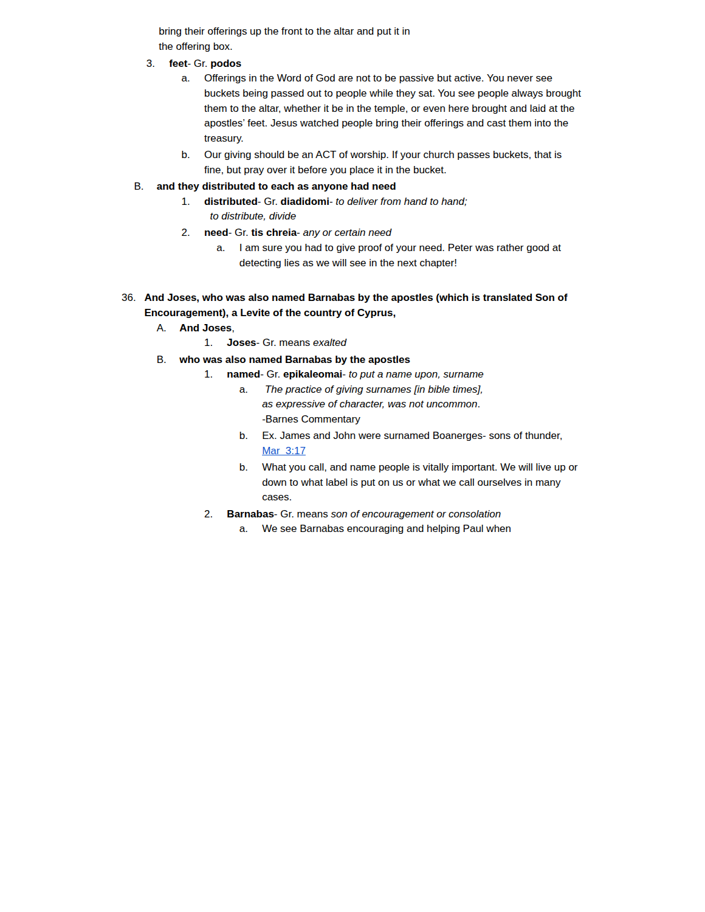bring their offerings up the front to the altar and put it in
the offering box.
3. feet- Gr. podos
a. Offerings in the Word of God are not to be passive but active. You never see buckets being passed out to people while they sat. You see people always brought them to the altar, whether it be in the temple, or even here brought and laid at the apostles’ feet. Jesus watched people bring their offerings and cast them into the treasury.
b. Our giving should be an ACT of worship. If your church passes buckets, that is fine, but pray over it before you place it in the bucket.
B. and they distributed to each as anyone had need
1. distributed- Gr. diadidomi- to deliver from hand to hand;
to distribute, divide
2. need- Gr. tis chreia- any or certain need
a. I am sure you had to give proof of your need. Peter was rather good at detecting lies as we will see in the next chapter!
36. And Joses, who was also named Barnabas by the apostles (which is translated Son of Encouragement), a Levite of the country of Cyprus,
A. And Joses,
1. Joses- Gr. means exalted
B. who was also named Barnabas by the apostles
1. named- Gr. epikaleomai- to put a name upon, surname
a. The practice of giving surnames [in bible times],
as expressive of character, was not uncommon.
-Barnes Commentary
b. Ex. James and John were surnamed Boanerges- sons of thunder, Mar 3:17
b. What you call, and name people is vitally important. We will live up or down to what label is put on us or what we call ourselves in many cases.
2. Barnabas- Gr. means son of encouragement or consolation
a. We see Barnabas encouraging and helping Paul when